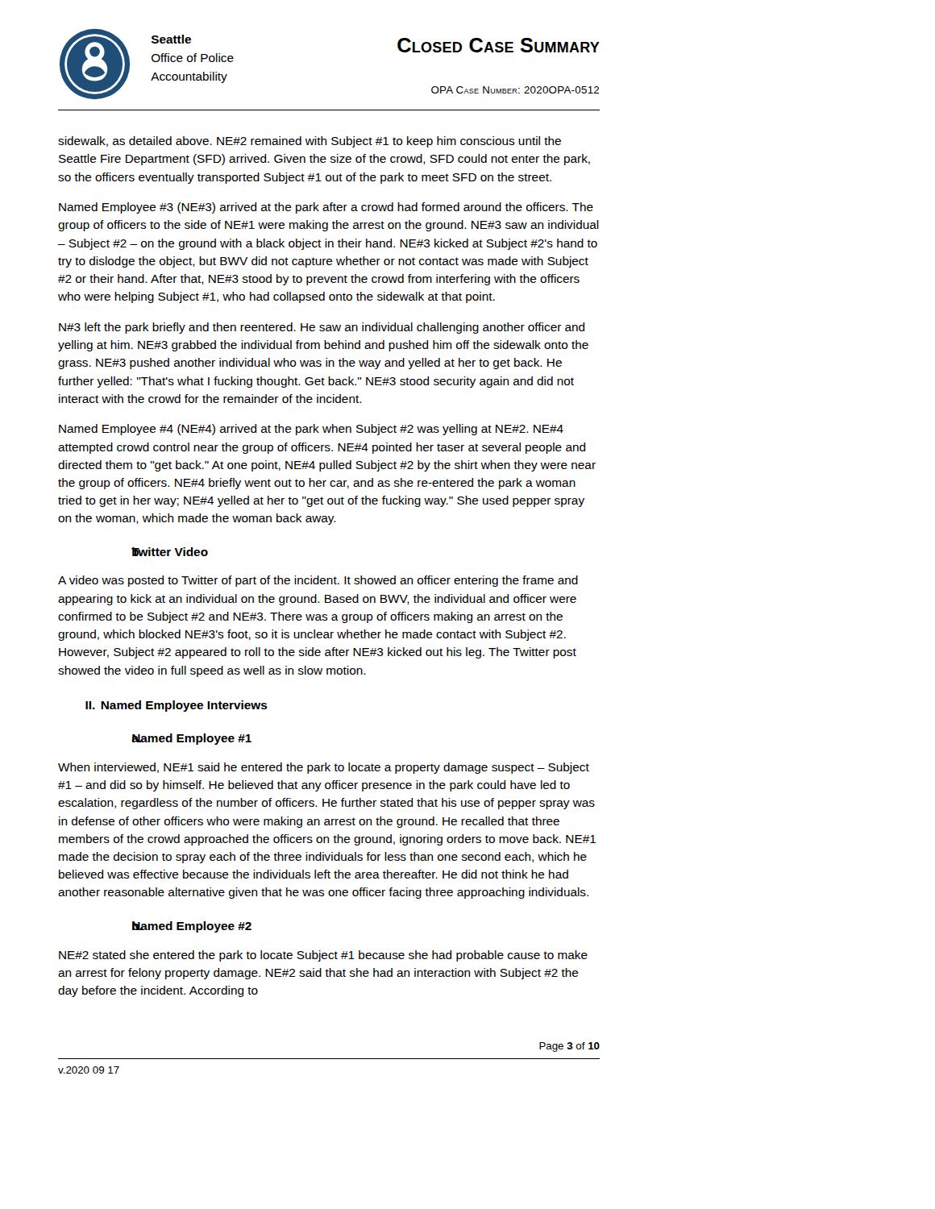Seattle
Office of Police
Accountability
Closed Case Summary
OPA Case Number: 2020OPA-0512
sidewalk, as detailed above. NE#2 remained with Subject #1 to keep him conscious until the Seattle Fire Department (SFD) arrived. Given the size of the crowd, SFD could not enter the park, so the officers eventually transported Subject #1 out of the park to meet SFD on the street.
Named Employee #3 (NE#3) arrived at the park after a crowd had formed around the officers. The group of officers to the side of NE#1 were making the arrest on the ground. NE#3 saw an individual – Subject #2 – on the ground with a black object in their hand. NE#3 kicked at Subject #2's hand to try to dislodge the object, but BWV did not capture whether or not contact was made with Subject #2 or their hand. After that, NE#3 stood by to prevent the crowd from interfering with the officers who were helping Subject #1, who had collapsed onto the sidewalk at that point.
N#3 left the park briefly and then reentered. He saw an individual challenging another officer and yelling at him. NE#3 grabbed the individual from behind and pushed him off the sidewalk onto the grass. NE#3 pushed another individual who was in the way and yelled at her to get back. He further yelled: "That's what I fucking thought. Get back." NE#3 stood security again and did not interact with the crowd for the remainder of the incident.
Named Employee #4 (NE#4) arrived at the park when Subject #2 was yelling at NE#2. NE#4 attempted crowd control near the group of officers. NE#4 pointed her taser at several people and directed them to "get back." At one point, NE#4 pulled Subject #2 by the shirt when they were near the group of officers. NE#4 briefly went out to her car, and as she re-entered the park a woman tried to get in her way; NE#4 yelled at her to "get out of the fucking way." She used pepper spray on the woman, which made the woman back away.
b.
Twitter Video
A video was posted to Twitter of part of the incident. It showed an officer entering the frame and appearing to kick at an individual on the ground. Based on BWV, the individual and officer were confirmed to be Subject #2 and NE#3. There was a group of officers making an arrest on the ground, which blocked NE#3's foot, so it is unclear whether he made contact with Subject #2. However, Subject #2 appeared to roll to the side after NE#3 kicked out his leg. The Twitter post showed the video in full speed as well as in slow motion.
II.
Named Employee Interviews
a.
Named Employee #1
When interviewed, NE#1 said he entered the park to locate a property damage suspect – Subject #1 – and did so by himself. He believed that any officer presence in the park could have led to escalation, regardless of the number of officers. He further stated that his use of pepper spray was in defense of other officers who were making an arrest on the ground. He recalled that three members of the crowd approached the officers on the ground, ignoring orders to move back. NE#1 made the decision to spray each of the three individuals for less than one second each, which he believed was effective because the individuals left the area thereafter. He did not think he had another reasonable alternative given that he was one officer facing three approaching individuals.
b.
Named Employee #2
NE#2 stated she entered the park to locate Subject #1 because she had probable cause to make an arrest for felony property damage. NE#2 said that she had an interaction with Subject #2 the day before the incident. According to
Page 3 of 10
v.2020 09 17